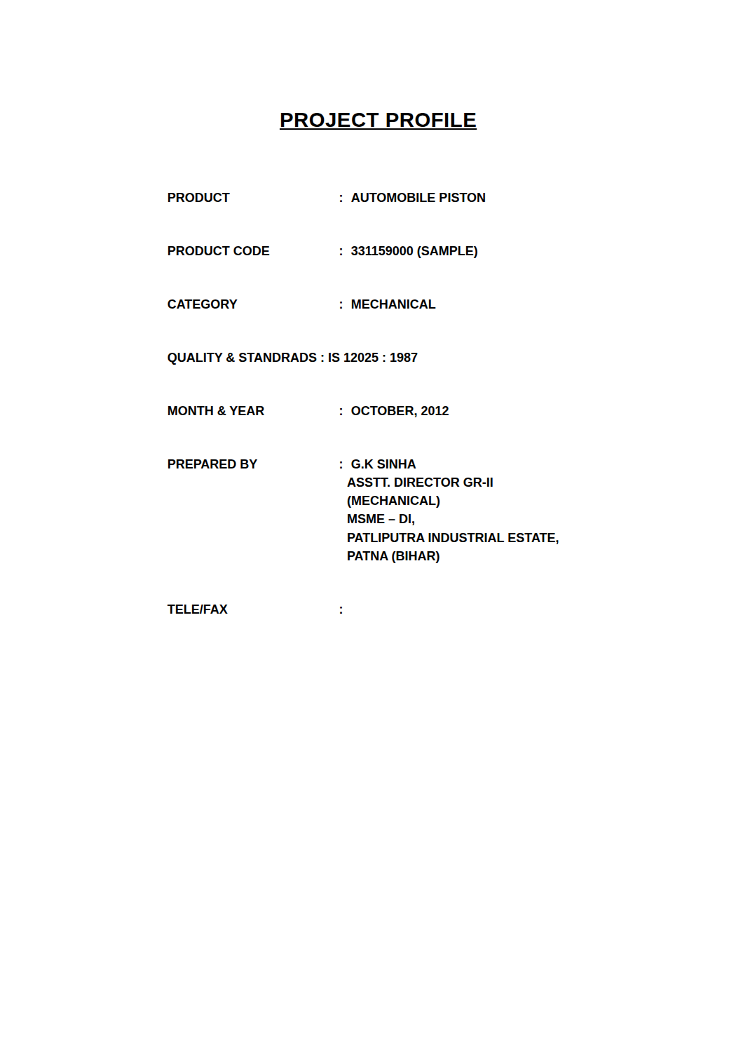PROJECT PROFILE
| PRODUCT | : AUTOMOBILE PISTON |
| PRODUCT CODE | : 331159000 (SAMPLE) |
| CATEGORY | : MECHANICAL |
| QUALITY & STANDRADS : IS 12025 : 1987 |
| MONTH & YEAR | : OCTOBER, 2012 |
| PREPARED BY | : G.K SINHA ASSTT. DIRECTOR GR-II (MECHANICAL) MSME – DI, PATLIPUTRA INDUSTRIAL ESTATE, PATNA (BIHAR) |
| TELE/FAX | : |